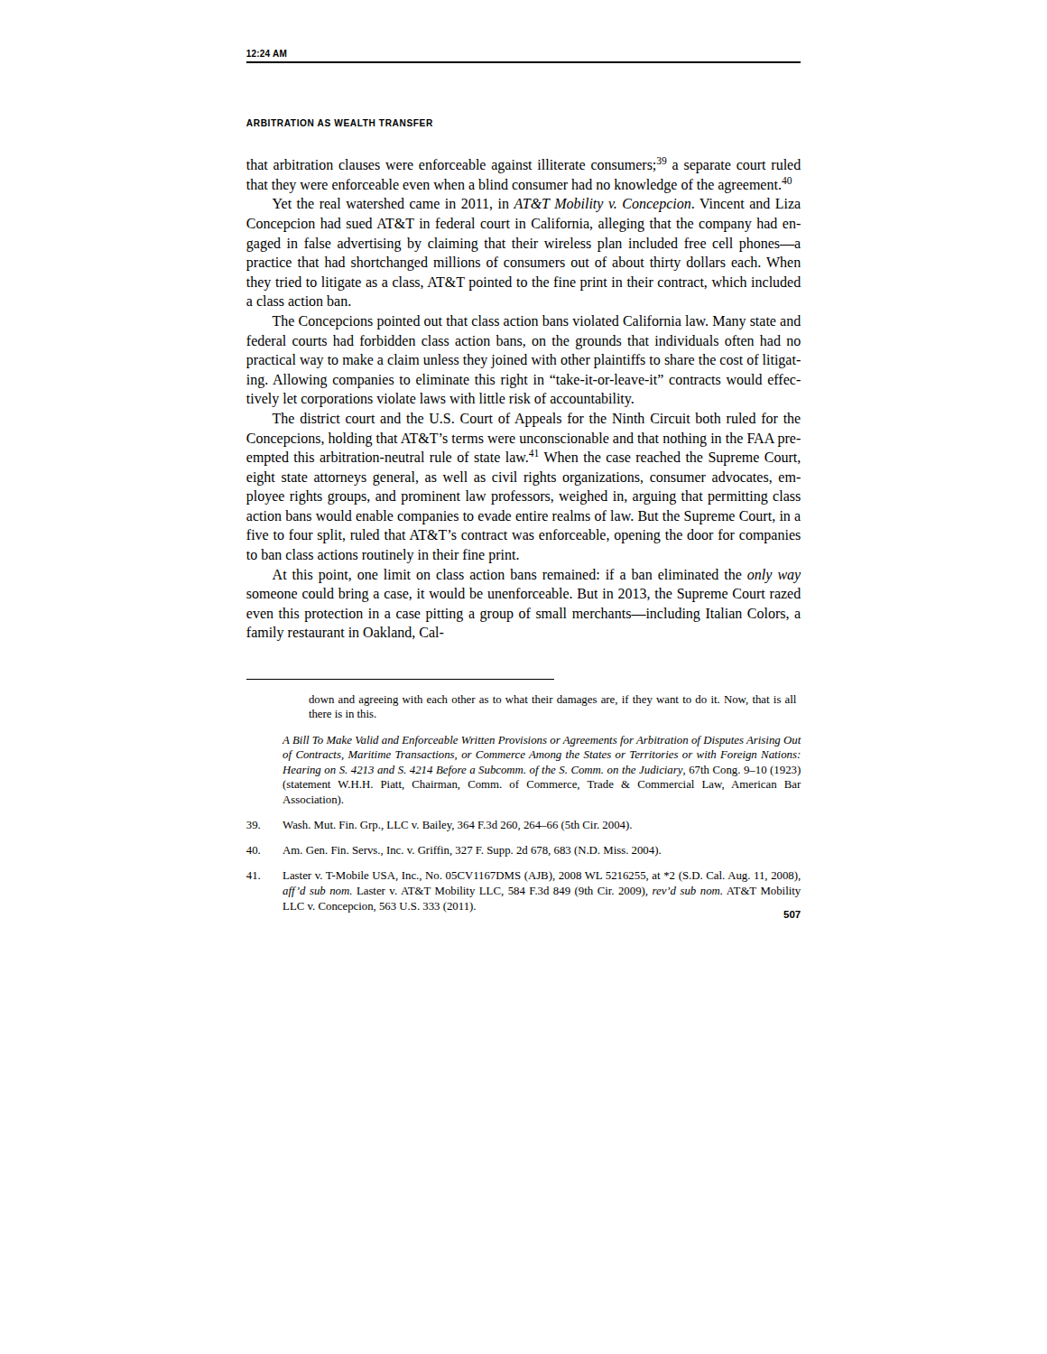12:24 AM
Arbitration as Wealth Transfer
that arbitration clauses were enforceable against illiterate consumers;39 a separate court ruled that they were enforceable even when a blind consumer had no knowledge of the agreement.40
Yet the real watershed came in 2011, in AT&T Mobility v. Concepcion. Vincent and Liza Concepcion had sued AT&T in federal court in California, alleging that the company had engaged in false advertising by claiming that their wireless plan included free cell phones—a practice that had shortchanged millions of consumers out of about thirty dollars each. When they tried to litigate as a class, AT&T pointed to the fine print in their contract, which included a class action ban.
The Concepcions pointed out that class action bans violated California law. Many state and federal courts had forbidden class action bans, on the grounds that individuals often had no practical way to make a claim unless they joined with other plaintiffs to share the cost of litigating. Allowing companies to eliminate this right in “take-it-or-leave-it” contracts would effectively let corporations violate laws with little risk of accountability.
The district court and the U.S. Court of Appeals for the Ninth Circuit both ruled for the Concepcions, holding that AT&T’s terms were unconscionable and that nothing in the FAA preempted this arbitration-neutral rule of state law.41 When the case reached the Supreme Court, eight state attorneys general, as well as civil rights organizations, consumer advocates, employee rights groups, and prominent law professors, weighed in, arguing that permitting class action bans would enable companies to evade entire realms of law. But the Supreme Court, in a five to four split, ruled that AT&T’s contract was enforceable, opening the door for companies to ban class actions routinely in their fine print.
At this point, one limit on class action bans remained: if a ban eliminated the only way someone could bring a case, it would be unenforceable. But in 2013, the Supreme Court razed even this protection in a case pitting a group of small merchants—including Italian Colors, a family restaurant in Oakland, Cal-
down and agreeing with each other as to what their damages are, if they want to do it. Now, that is all there is in this.
A Bill To Make Valid and Enforceable Written Provisions or Agreements for Arbitration of Disputes Arising Out of Contracts, Maritime Transactions, or Commerce Among the States or Territories or with Foreign Nations: Hearing on S. 4213 and S. 4214 Before a Subcomm. of the S. Comm. on the Judiciary, 67th Cong. 9–10 (1923) (statement W.H.H. Piatt, Chairman, Comm. of Commerce, Trade & Commercial Law, American Bar Association).
39.
Wash. Mut. Fin. Grp., LLC v. Bailey, 364 F.3d 260, 264–66 (5th Cir. 2004).
40.
Am. Gen. Fin. Servs., Inc. v. Griffin, 327 F. Supp. 2d 678, 683 (N.D. Miss. 2004).
41.
Laster v. T-Mobile USA, Inc., No. 05CV1167DMS (AJB), 2008 WL 5216255, at *2 (S.D. Cal. Aug. 11, 2008), aff’d sub nom. Laster v. AT&T Mobility LLC, 584 F.3d 849 (9th Cir. 2009), rev’d sub nom. AT&T Mobility LLC v. Concepcion, 563 U.S. 333 (2011).
507